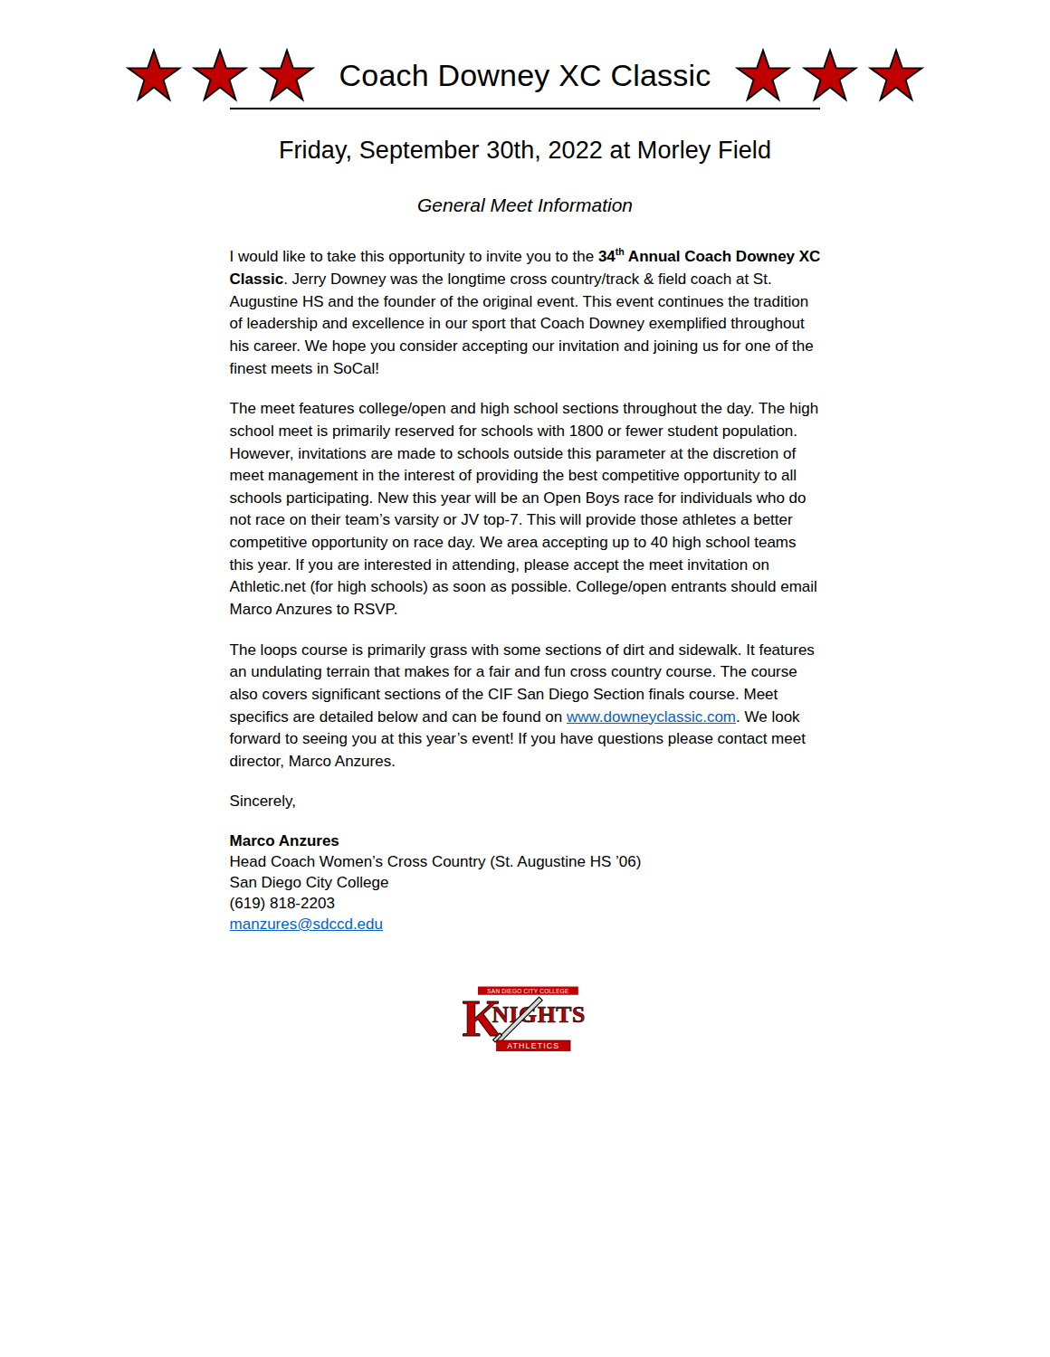Coach Downey XC Classic
Friday, September 30th, 2022 at Morley Field
General Meet Information
I would like to take this opportunity to invite you to the 34th Annual Coach Downey XC Classic. Jerry Downey was the longtime cross country/track & field coach at St. Augustine HS and the founder of the original event. This event continues the tradition of leadership and excellence in our sport that Coach Downey exemplified throughout his career. We hope you consider accepting our invitation and joining us for one of the finest meets in SoCal!
The meet features college/open and high school sections throughout the day. The high school meet is primarily reserved for schools with 1800 or fewer student population. However, invitations are made to schools outside this parameter at the discretion of meet management in the interest of providing the best competitive opportunity to all schools participating. New this year will be an Open Boys race for individuals who do not race on their team’s varsity or JV top-7. This will provide those athletes a better competitive opportunity on race day. We area accepting up to 40 high school teams this year. If you are interested in attending, please accept the meet invitation on Athletic.net (for high schools) as soon as possible. College/open entrants should email Marco Anzures to RSVP.
The loops course is primarily grass with some sections of dirt and sidewalk. It features an undulating terrain that makes for a fair and fun cross country course. The course also covers significant sections of the CIF San Diego Section finals course. Meet specifics are detailed below and can be found on www.downeyclassic.com. We look forward to seeing you at this year’s event! If you have questions please contact meet director, Marco Anzures.
Sincerely,
Marco Anzures
Head Coach Women’s Cross Country (St. Augustine HS ’06)
San Diego City College
(619) 818-2203
manzures@sdccd.edu
SAN DIEGO CITY COLLEGE K NIGHTS ATHLETICS